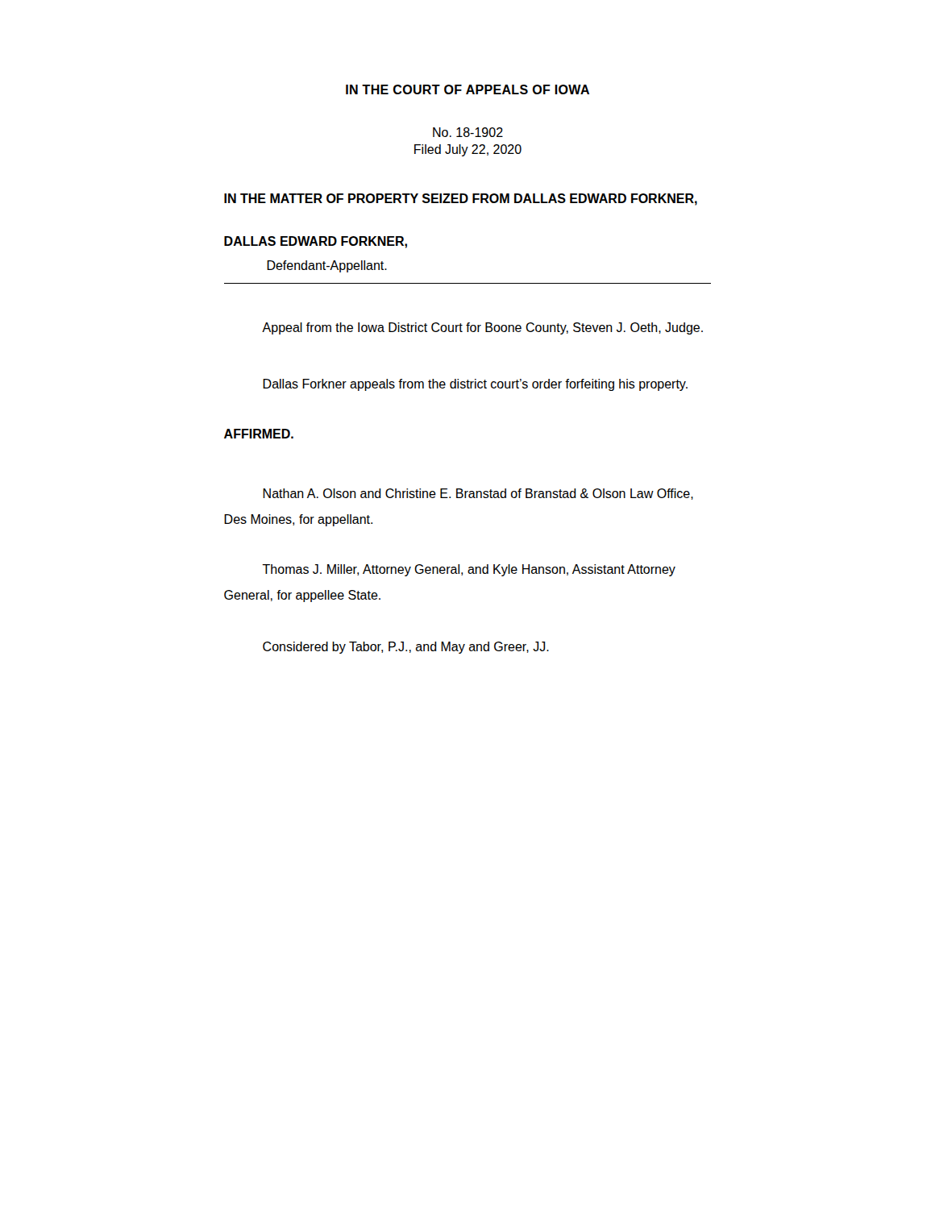IN THE COURT OF APPEALS OF IOWA
No. 18-1902
Filed July 22, 2020
IN THE MATTER OF PROPERTY SEIZED FROM DALLAS EDWARD FORKNER,
DALLAS EDWARD FORKNER,
Defendant-Appellant.
Appeal from the Iowa District Court for Boone County, Steven J. Oeth, Judge.
Dallas Forkner appeals from the district court’s order forfeiting his property.
AFFIRMED.
Nathan A. Olson and Christine E. Branstad of Branstad & Olson Law Office, Des Moines, for appellant.
Thomas J. Miller, Attorney General, and Kyle Hanson, Assistant Attorney General, for appellee State.
Considered by Tabor, P.J., and May and Greer, JJ.